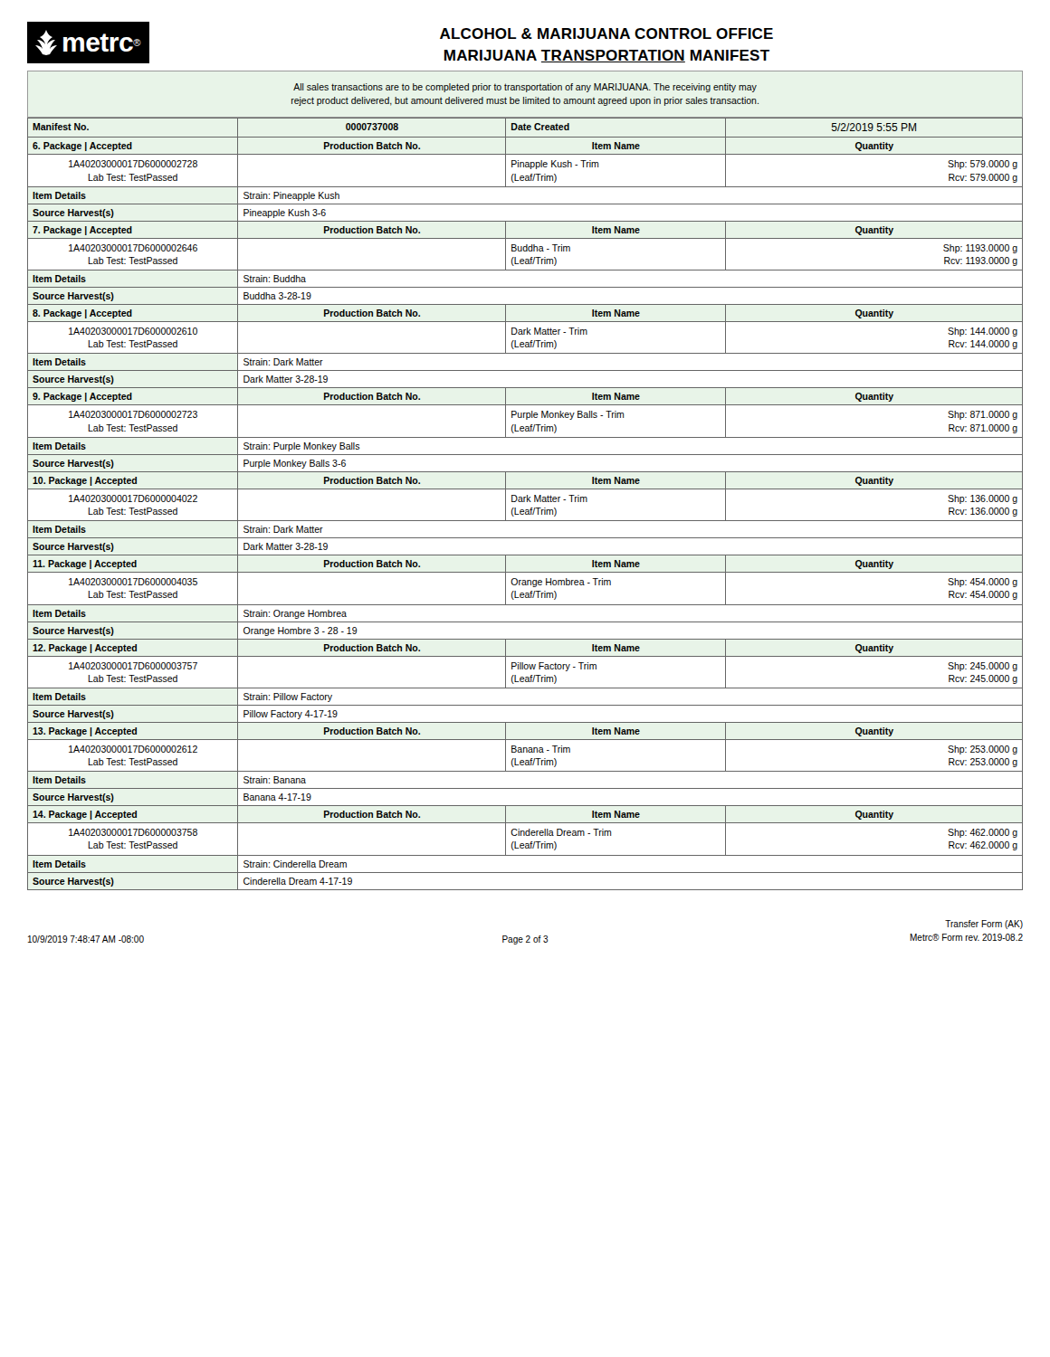metrc®
ALCOHOL & MARIJUANA CONTROL OFFICE
MARIJUANA TRANSPORTATION MANIFEST
All sales transactions are to be completed prior to transportation of any MARIJUANA. The receiving entity may
reject product delivered, but amount delivered must be limited to amount agreed upon in prior sales transaction.
| Manifest No. | 0000737008 | Date Created | 5/2/2019 5:55 PM |
| 6. Package / Accepted | Production Batch No. | Item Name | Quantity |
| 1A40203000017D6000002728 Lab Test: TestPassed | | Pinapple Kush - Trim (Leaf/Trim) | Shp: 579.0000 g Rcv: 579.0000 g |
| Item Details | Strain: Pineapple Kush |
| Source Harvest(s) | Pineapple Kush 3-6 |
| 7. Package / Accepted | Production Batch No. | Item Name | Quantity |
| 1A40203000017D6000002646 Lab Test: TestPassed | | Buddha - Trim (Leaf/Trim) | Shp: 1193.0000 g Rcv: 1193.0000 g |
| Item Details | Strain: Buddha |
| Source Harvest(s) | Buddha 3-28-19 |
| 8. Package / Accepted | Production Batch No. | Item Name | Quantity |
| 1A40203000017D6000002610 Lab Test: TestPassed | | Dark Matter - Trim (Leaf/Trim) | Shp: 144.0000 g Rcv: 144.0000 g |
| Item Details | Strain: Dark Matter |
| Source Harvest(s) | Dark Matter 3-28-19 |
| 9. Package / Accepted | Production Batch No. | Item Name | Quantity |
| 1A40203000017D6000002723 Lab Test: TestPassed | | Purple Monkey Balls - Trim (Leaf/Trim) | Shp: 871.0000 g Rcv: 871.0000 g |
| Item Details | Strain: Purple Monkey Balls |
| Source Harvest(s) | Purple Monkey Balls 3-6 |
| 10. Package / Accepted | Production Batch No. | Item Name | Quantity |
| 1A40203000017D6000004022 Lab Test: TestPassed | | Dark Matter - Trim (Leaf/Trim) | Shp: 136.0000 g Rcv: 136.0000 g |
| Item Details | Strain: Dark Matter |
| Source Harvest(s) | Dark Matter 3-28-19 |
| 11. Package / Accepted | Production Batch No. | Item Name | Quantity |
| 1A40203000017D6000004035 Lab Test: TestPassed | | Orange Hombrea - Trim (Leaf/Trim) | Shp: 454.0000 g Rcv: 454.0000 g |
| Item Details | Strain: Orange Hombrea |
| Source Harvest(s) | Orange Hombre 3 - 28 - 19 |
| 12. Package / Accepted | Production Batch No. | Item Name | Quantity |
| 1A40203000017D6000003757 Lab Test: TestPassed | | Pillow Factory - Trim (Leaf/Trim) | Shp: 245.0000 g Rcv: 245.0000 g |
| Item Details | Strain: Pillow Factory |
| Source Harvest(s) | Pillow Factory 4-17-19 |
| 13. Package / Accepted | Production Batch No. | Item Name | Quantity |
| 1A40203000017D6000002612 Lab Test: TestPassed | | Banana - Trim (Leaf/Trim) | Shp: 253.0000 g Rcv: 253.0000 g |
| Item Details | Strain: Banana |
| Source Harvest(s) | Banana 4-17-19 |
| 14. Package / Accepted | Production Batch No. | Item Name | Quantity |
| 1A40203000017D6000003758 Lab Test: TestPassed | | Cinderella Dream - Trim (Leaf/Trim) | Shp: 462.0000 g Rcv: 462.0000 g |
| Item Details | Strain: Cinderella Dream |
| Source Harvest(s) | Cinderella Dream 4-17-19 |
10/9/2019 7:48:47 AM -08:00
Page 2 of 3
Transfer Form (AK)
Metrc® Form rev. 2019-08.2